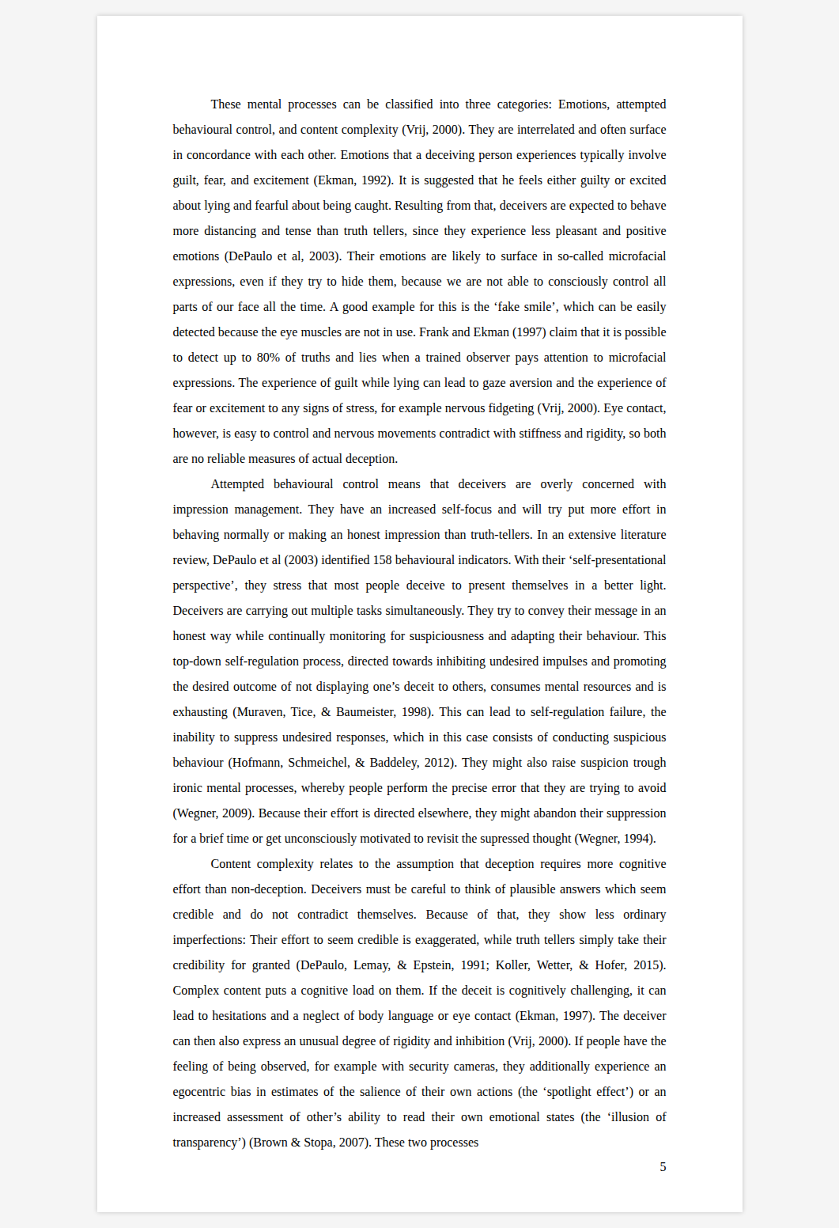These mental processes can be classified into three categories: Emotions, attempted behavioural control, and content complexity (Vrij, 2000). They are interrelated and often surface in concordance with each other. Emotions that a deceiving person experiences typically involve guilt, fear, and excitement (Ekman, 1992). It is suggested that he feels either guilty or excited about lying and fearful about being caught. Resulting from that, deceivers are expected to behave more distancing and tense than truth tellers, since they experience less pleasant and positive emotions (DePaulo et al, 2003). Their emotions are likely to surface in so-called microfacial expressions, even if they try to hide them, because we are not able to consciously control all parts of our face all the time. A good example for this is the ‘fake smile’, which can be easily detected because the eye muscles are not in use. Frank and Ekman (1997) claim that it is possible to detect up to 80% of truths and lies when a trained observer pays attention to microfacial expressions. The experience of guilt while lying can lead to gaze aversion and the experience of fear or excitement to any signs of stress, for example nervous fidgeting (Vrij, 2000). Eye contact, however, is easy to control and nervous movements contradict with stiffness and rigidity, so both are no reliable measures of actual deception.
Attempted behavioural control means that deceivers are overly concerned with impression management. They have an increased self-focus and will try put more effort in behaving normally or making an honest impression than truth-tellers. In an extensive literature review, DePaulo et al (2003) identified 158 behavioural indicators. With their ‘self-presentational perspective’, they stress that most people deceive to present themselves in a better light. Deceivers are carrying out multiple tasks simultaneously. They try to convey their message in an honest way while continually monitoring for suspiciousness and adapting their behaviour. This top-down self-regulation process, directed towards inhibiting undesired impulses and promoting the desired outcome of not displaying one’s deceit to others, consumes mental resources and is exhausting (Muraven, Tice, & Baumeister, 1998). This can lead to self-regulation failure, the inability to suppress undesired responses, which in this case consists of conducting suspicious behaviour (Hofmann, Schmeichel, & Baddeley, 2012). They might also raise suspicion trough ironic mental processes, whereby people perform the precise error that they are trying to avoid (Wegner, 2009). Because their effort is directed elsewhere, they might abandon their suppression for a brief time or get unconsciously motivated to revisit the supressed thought (Wegner, 1994).
Content complexity relates to the assumption that deception requires more cognitive effort than non-deception. Deceivers must be careful to think of plausible answers which seem credible and do not contradict themselves. Because of that, they show less ordinary imperfections: Their effort to seem credible is exaggerated, while truth tellers simply take their credibility for granted (DePaulo, Lemay, & Epstein, 1991; Koller, Wetter, & Hofer, 2015). Complex content puts a cognitive load on them. If the deceit is cognitively challenging, it can lead to hesitations and a neglect of body language or eye contact (Ekman, 1997). The deceiver can then also express an unusual degree of rigidity and inhibition (Vrij, 2000). If people have the feeling of being observed, for example with security cameras, they additionally experience an egocentric bias in estimates of the salience of their own actions (the ‘spotlight effect’) or an increased assessment of other’s ability to read their own emotional states (the ‘illusion of transparency’) (Brown & Stopa, 2007). These two processes
5